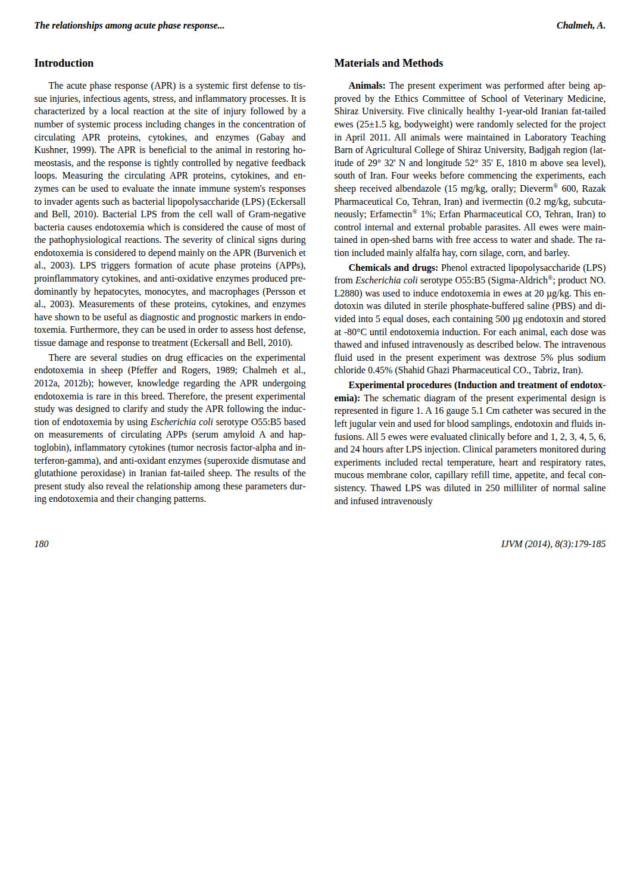The relationships among acute phase response... Chalmeh, A.
Introduction
The acute phase response (APR) is a systemic first defense to tissue injuries, infectious agents, stress, and inflammatory processes. It is characterized by a local reaction at the site of injury followed by a number of systemic process including changes in the concentration of circulating APR proteins, cytokines, and enzymes (Gabay and Kushner, 1999). The APR is beneficial to the animal in restoring homeostasis, and the response is tightly controlled by negative feedback loops. Measuring the circulating APR proteins, cytokines, and enzymes can be used to evaluate the innate immune system's responses to invader agents such as bacterial lipopolysaccharide (LPS) (Eckersall and Bell, 2010). Bacterial LPS from the cell wall of Gram-negative bacteria causes endotoxemia which is considered the cause of most of the pathophysiological reactions. The severity of clinical signs during endotoxemia is considered to depend mainly on the APR (Burvenich et al., 2003). LPS triggers formation of acute phase proteins (APPs), proinflammatory cytokines, and anti-oxidative enzymes produced predominantly by hepatocytes, monocytes, and macrophages (Persson et al., 2003). Measurements of these proteins, cytokines, and enzymes have shown to be useful as diagnostic and prognostic markers in endotoxemia. Furthermore, they can be used in order to assess host defense, tissue damage and response to treatment (Eckersall and Bell, 2010).
There are several studies on drug efficacies on the experimental endotoxemia in sheep (Pfeffer and Rogers, 1989; Chalmeh et al., 2012a, 2012b); however, knowledge regarding the APR undergoing endotoxemia is rare in this breed. Therefore, the present experimental study was designed to clarify and study the APR following the induction of endotoxemia by using Escherichia coli serotype O55:B5 based on measurements of circulating APPs (serum amyloid A and haptoglobin), inflammatory cytokines (tumor necrosis factor-alpha and interferon-gamma), and anti-oxidant enzymes (superoxide dismutase and glutathione peroxidase) in Iranian fat-tailed sheep. The results of the present study also reveal the relationship among these parameters during endotoxemia and their changing patterns.
Materials and Methods
Animals: The present experiment was performed after being approved by the Ethics Committee of School of Veterinary Medicine, Shiraz University. Five clinically healthy 1-year-old Iranian fat-tailed ewes (25±1.5 kg, bodyweight) were randomly selected for the project in April 2011. All animals were maintained in Laboratory Teaching Barn of Agricultural College of Shiraz University, Badjgah region (latitude of 29° 32' N and longitude 52° 35' E, 1810 m above sea level), south of Iran. Four weeks before commencing the experiments, each sheep received albendazole (15 mg/kg, orally; Dieverm® 600, Razak Pharmaceutical Co, Tehran, Iran) and ivermectin (0.2 mg/kg, subcutaneously; Erfamectin® 1%; Erfan Pharmaceutical CO, Tehran, Iran) to control internal and external probable parasites. All ewes were maintained in open-shed barns with free access to water and shade. The ration included mainly alfalfa hay, corn silage, corn, and barley.
Chemicals and drugs: Phenol extracted lipopolysaccharide (LPS) from Escherichia coli serotype O55:B5 (Sigma-Aldrich®; product NO. L2880) was used to induce endotoxemia in ewes at 20 µg/kg. This endotoxin was diluted in sterile phosphate-buffered saline (PBS) and divided into 5 equal doses, each containing 500 µg endotoxin and stored at -80°C until endotoxemia induction. For each animal, each dose was thawed and infused intravenously as described below. The intravenous fluid used in the present experiment was dextrose 5% plus sodium chloride 0.45% (Shahid Ghazi Pharmaceutical CO., Tabriz, Iran).
Experimental procedures (Induction and treatment of endotoxemia): The schematic diagram of the present experimental design is represented in figure 1. A 16 gauge 5.1 Cm catheter was secured in the left jugular vein and used for blood samplings, endotoxin and fluids infusions. All 5 ewes were evaluated clinically before and 1, 2, 3, 4, 5, 6, and 24 hours after LPS injection. Clinical parameters monitored during experiments included rectal temperature, heart and respiratory rates, mucous membrane color, capillary refill time, appetite, and fecal consistency. Thawed LPS was diluted in 250 milliliter of normal saline and infused intravenously
180 IJVM (2014), 8(3):179-185